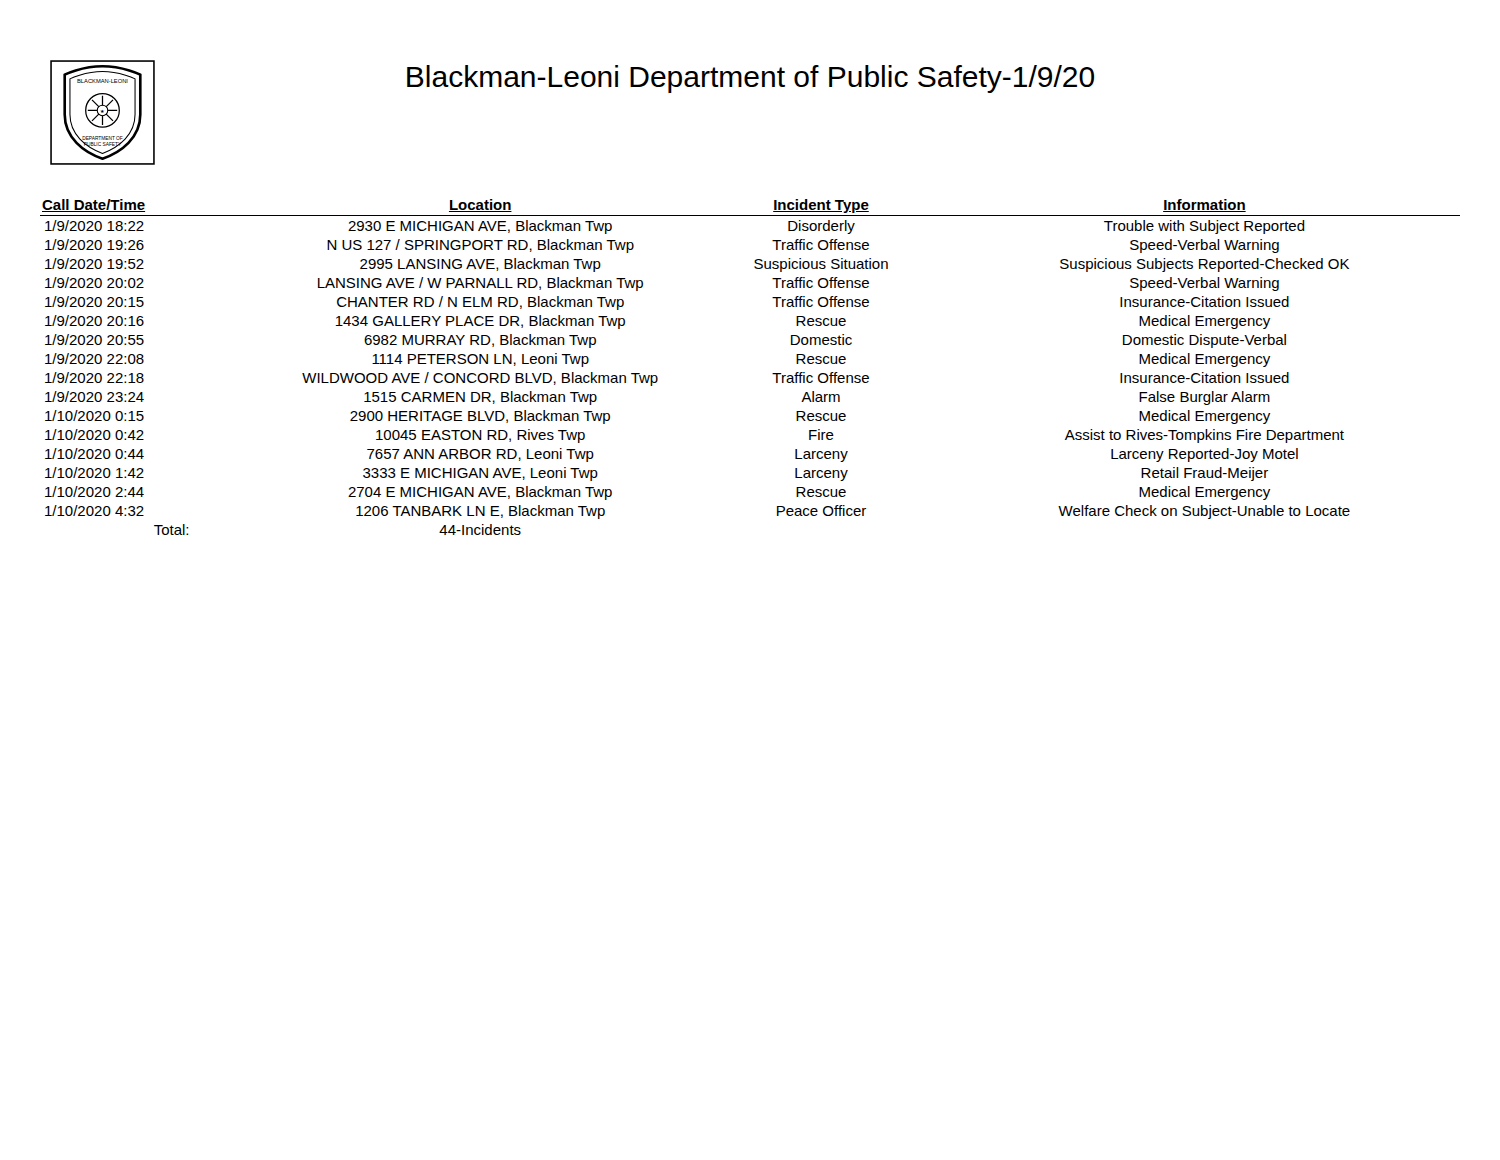BLACKMAN-LEONI ★ DEPARTMENT OF PUBLIC SAFETY
Blackman-Leoni Department of Public Safety-1/9/20
| Call Date/Time | Location | Incident Type | Information |
| --- | --- | --- | --- |
| 1/9/2020 18:22 | 2930 E MICHIGAN AVE, Blackman Twp | Disorderly | Trouble with Subject Reported |
| 1/9/2020 19:26 | N US 127 / SPRINGPORT RD, Blackman Twp | Traffic Offense | Speed-Verbal Warning |
| 1/9/2020 19:52 | 2995 LANSING AVE, Blackman Twp | Suspicious Situation | Suspicious Subjects Reported-Checked OK |
| 1/9/2020 20:02 | LANSING AVE / W PARNALL RD, Blackman Twp | Traffic Offense | Speed-Verbal Warning |
| 1/9/2020 20:15 | CHANTER RD / N ELM RD, Blackman Twp | Traffic Offense | Insurance-Citation Issued |
| 1/9/2020 20:16 | 1434 GALLERY PLACE DR, Blackman Twp | Rescue | Medical Emergency |
| 1/9/2020 20:55 | 6982 MURRAY RD, Blackman Twp | Domestic | Domestic Dispute-Verbal |
| 1/9/2020 22:08 | 1114 PETERSON LN, Leoni Twp | Rescue | Medical Emergency |
| 1/9/2020 22:18 | WILDWOOD AVE / CONCORD BLVD, Blackman Twp | Traffic Offense | Insurance-Citation Issued |
| 1/9/2020 23:24 | 1515 CARMEN DR, Blackman Twp | Alarm | False Burglar Alarm |
| 1/10/2020 0:15 | 2900 HERITAGE BLVD, Blackman Twp | Rescue | Medical Emergency |
| 1/10/2020 0:42 | 10045 EASTON RD, Rives Twp | Fire | Assist to Rives-Tompkins Fire Department |
| 1/10/2020 0:44 | 7657 ANN ARBOR RD, Leoni Twp | Larceny | Larceny Reported-Joy Motel |
| 1/10/2020 1:42 | 3333 E MICHIGAN AVE, Leoni Twp | Larceny | Retail Fraud-Meijer |
| 1/10/2020 2:44 | 2704 E MICHIGAN AVE, Blackman Twp | Rescue | Medical Emergency |
| 1/10/2020 4:32 | 1206 TANBARK LN E, Blackman Twp | Peace Officer | Welfare Check on Subject-Unable to Locate |
| Total: | 44-Incidents | | |